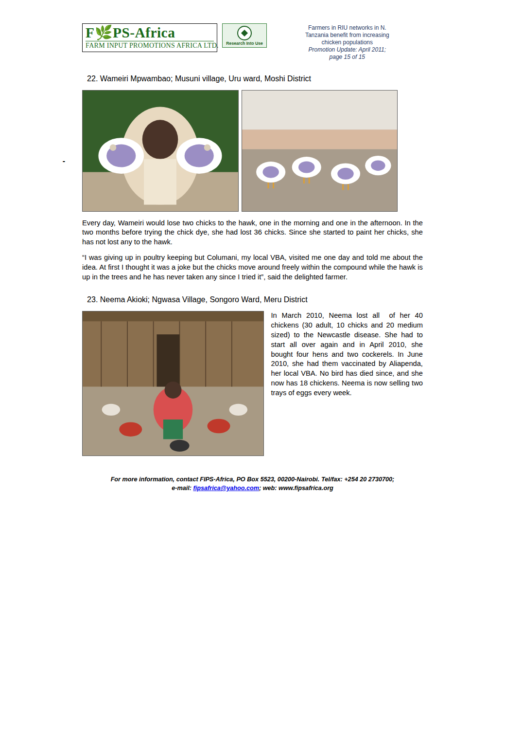F🌿PS-Africa
FARM INPUT PROMOTIONS AFRICA LTD.
Research Into Use
Farmers in RIU networks in N.
Tanzania benefit from increasing
chicken populations
Promotion Update: April 2011;
page 15 of 15
22. Wameiri Mpwambao; Musuni village, Uru ward, Moshi District
-
Every day, Wameiri would lose two chicks to the hawk, one in the morning and one in the afternoon. In the two months before trying the chick dye, she had lost 36 chicks. Since she started to paint her chicks, she has not lost any to the hawk.
“I was giving up in poultry keeping but Columani, my local VBA, visited me one day and told me about the idea. At first I thought it was a joke but the chicks move around freely within the compound while the hawk is up in the trees and he has never taken any since I tried it”, said the delighted farmer.
23. Neema Akioki; Ngwasa Village, Songoro Ward, Meru District
In March 2010, Neema lost all of her 40 chickens (30 adult, 10 chicks and 20 medium sized) to the Newcastle disease. She had to start all over again and in April 2010, she bought four hens and two cockerels. In June 2010, she had them vaccinated by Aliapenda, her local VBA. No bird has died since, and she now has 18 chickens. Neema is now selling two trays of eggs every week.
For more information, contact FIPS-Africa, PO Box 5523, 00200-Nairobi. Tel/fax: +254 20 2730700;
e-mail: fipsafrica@yahoo.com; web: www.fipsafrica.org